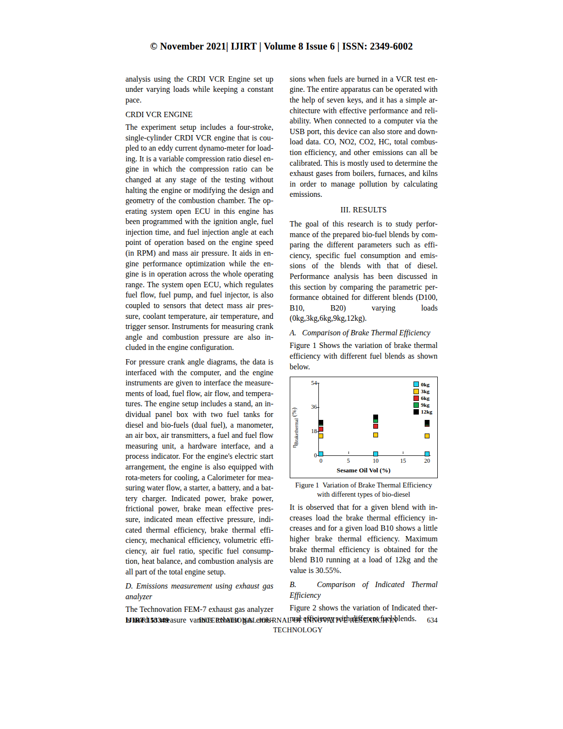© November 2021| IJIRT | Volume 8 Issue 6 | ISSN: 2349-6002
analysis using the CRDI VCR Engine set up under varying loads while keeping a constant pace.
CRDI VCR ENGINE
The experiment setup includes a four-stroke, single-cylinder CRDI VCR engine that is coupled to an eddy current dynamo-meter for loading. It is a variable compression ratio diesel engine in which the compression ratio can be changed at any stage of the testing without halting the engine or modifying the design and geometry of the combustion chamber. The operating system open ECU in this engine has been programmed with the ignition angle, fuel injection time, and fuel injection angle at each point of operation based on the engine speed (in RPM) and mass air pressure. It aids in engine performance optimization while the engine is in operation across the whole operating range. The system open ECU, which regulates fuel flow, fuel pump, and fuel injector, is also coupled to sensors that detect mass air pressure, coolant temperature, air temperature, and trigger sensor. Instruments for measuring crank angle and combustion pressure are also included in the engine configuration.
For pressure crank angle diagrams, the data is interfaced with the computer, and the engine instruments are given to interface the measurements of load, fuel flow, air flow, and temperatures. The engine setup includes a stand, an individual panel box with two fuel tanks for diesel and bio-fuels (dual fuel), a manometer, an air box, air transmitters, a fuel and fuel flow measuring unit, a hardware interface, and a process indicator. For the engine's electric start arrangement, the engine is also equipped with rota-meters for cooling, a Calorimeter for measuring water flow, a starter, a battery, and a battery charger. Indicated power, brake power, frictional power, brake mean effective pressure, indicated mean effective pressure, indicated thermal efficiency, brake thermal efficiency, mechanical efficiency, volumetric efficiency, air fuel ratio, specific fuel consumption, heat balance, and combustion analysis are all part of the total engine setup.
D. Emissions measurement using exhaust gas analyzer
The Technovation FEM-7 exhaust gas analyzer is used to measure various exhaust gas emissions when fuels are burned in a VCR test engine. The entire apparatus can be operated with the help of seven keys, and it has a simple architecture with effective performance and reliability. When connected to a computer via the USB port, this device can also store and download data. CO, NO2, CO2, HC, total combustion efficiency, and other emissions can all be calibrated. This is mostly used to determine the exhaust gases from boilers, furnaces, and kilns in order to manage pollution by calculating emissions.
III. Results
The goal of this research is to study performance of the prepared bio-fuel blends by comparing the different parameters such as efficiency, specific fuel consumption and emissions of the blends with that of diesel. Performance analysis has been discussed in this section by comparing the parametric performance obtained for different blends (D100, B10, B20) varying loads (0kg,3kg,6kg,9kg,12kg).
A. Comparison of Brake Thermal Efficiency
Figure 1 Shows the variation of brake thermal efficiency with different fuel blends as shown below.
0kg
3kg
6kg
9kg
12kg
ηBrakethermal (%)
0
18
36
54
0
5
10
15
20
Sesame Oil Vol (%)
Figure 1 Variation of Brake Thermal Efficiency with different types of bio-diesel
It is observed that for a given blend with increases load the brake thermal efficiency increases and for a given load B10 shows a little higher brake thermal efficiency. Maximum brake thermal efficiency is obtained for the blend B10 running at a load of 12kg and the value is 30.55%.
B. Comparison of Indicated Thermal Efficiency
Figure 2 shows the variation of Indicated thermal efficiency with different fuel blends.
IJIRT 153349 INTERNATIONAL JOURNAL OF INNOVATIVE RESEARCH IN TECHNOLOGY 634